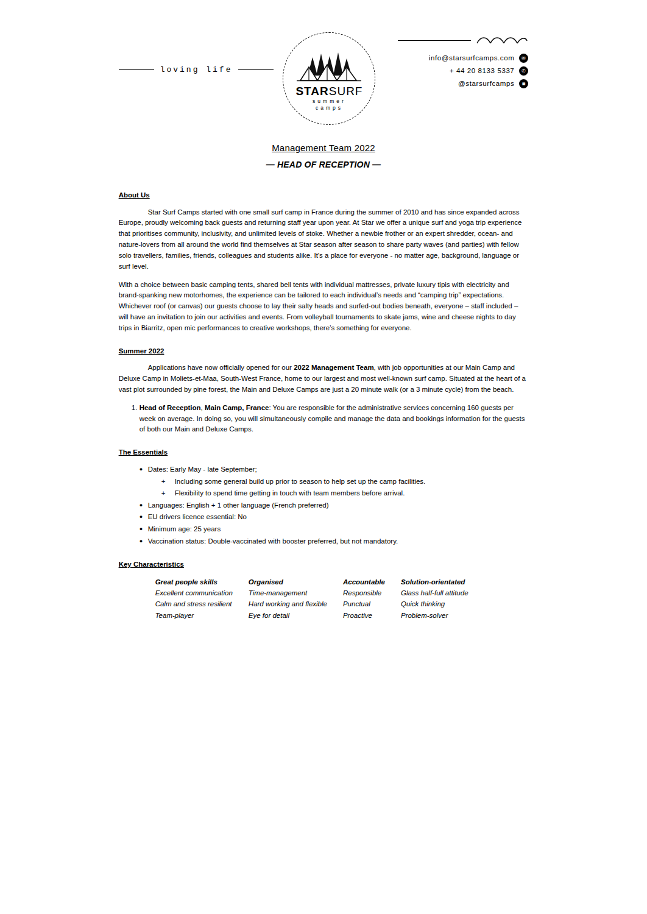loving life
STARSURF
summer
camps
info@starsurfcamps.com ✉
+ 44 20 8133 5337 ✆
@starsurfcamps ◙
Management Team 2022
— HEAD OF RECEPTION —
About Us
Star Surf Camps started with one small surf camp in France during the summer of 2010 and has since expanded across Europe, proudly welcoming back guests and returning staff year upon year. At Star we offer a unique surf and yoga trip experience that prioritises community, inclusivity, and unlimited levels of stoke. Whether a newbie frother or an expert shredder, ocean- and nature-lovers from all around the world find themselves at Star season after season to share party waves (and parties) with fellow solo travellers, families, friends, colleagues and students alike. It's a place for everyone - no matter age, background, language or surf level.
With a choice between basic camping tents, shared bell tents with individual mattresses, private luxury tipis with electricity and brand-spanking new motorhomes, the experience can be tailored to each individual’s needs and “camping trip” expectations. Whichever roof (or canvas) our guests choose to lay their salty heads and surfed-out bodies beneath, everyone – staff included – will have an invitation to join our activities and events. From volleyball tournaments to skate jams, wine and cheese nights to day trips in Biarritz, open mic performances to creative workshops, there’s something for everyone.
Summer 2022
Applications have now officially opened for our 2022 Management Team, with job opportunities at our Main Camp and Deluxe Camp in Moliets-et-Maa, South-West France, home to our largest and most well-known surf camp. Situated at the heart of a vast plot surrounded by pine forest, the Main and Deluxe Camps are just a 20 minute walk (or a 3 minute cycle) from the beach.
Head of Reception, Main Camp, France: You are responsible for the administrative services concerning 160 guests per week on average. In doing so, you will simultaneously compile and manage the data and bookings information for the guests of both our Main and Deluxe Camps.
The Essentials
Dates: Early May - late September;
Including some general build up prior to season to help set up the camp facilities.
Flexibility to spend time getting in touch with team members before arrival.
Languages: English + 1 other language (French preferred)
EU drivers licence essential: No
Minimum age: 25 years
Vaccination status: Double-vaccinated with booster preferred, but not mandatory.
Key Characteristics
| Great people skills | Organised | Accountable | Solution-orientated |
| --- | --- | --- | --- |
| Excellent communication | Time-management | Responsible | Glass half-full attitude |
| Calm and stress resilient | Hard working and flexible | Punctual | Quick thinking |
| Team-player | Eye for detail | Proactive | Problem-solver |